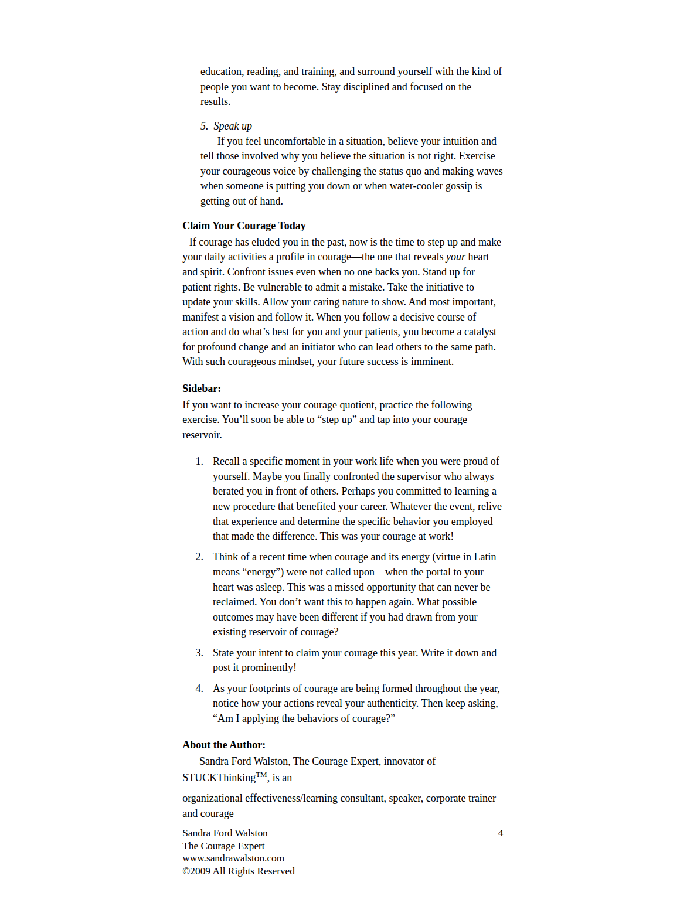education, reading, and training, and surround yourself with the kind of people you want to become. Stay disciplined and focused on the results.
5. Speak up If you feel uncomfortable in a situation, believe your intuition and tell those involved why you believe the situation is not right. Exercise your courageous voice by challenging the status quo and making waves when someone is putting you down or when water-cooler gossip is getting out of hand.
Claim Your Courage Today
If courage has eluded you in the past, now is the time to step up and make your daily activities a profile in courage—the one that reveals your heart and spirit. Confront issues even when no one backs you. Stand up for patient rights. Be vulnerable to admit a mistake. Take the initiative to update your skills. Allow your caring nature to show. And most important, manifest a vision and follow it. When you follow a decisive course of action and do what’s best for you and your patients, you become a catalyst for profound change and an initiator who can lead others to the same path. With such courageous mindset, your future success is imminent.
Sidebar:
If you want to increase your courage quotient, practice the following exercise. You’ll soon be able to “step up” and tap into your courage reservoir.
Recall a specific moment in your work life when you were proud of yourself. Maybe you finally confronted the supervisor who always berated you in front of others. Perhaps you committed to learning a new procedure that benefited your career. Whatever the event, relive that experience and determine the specific behavior you employed that made the difference. This was your courage at work!
Think of a recent time when courage and its energy (virtue in Latin means “energy”) were not called upon—when the portal to your heart was asleep. This was a missed opportunity that can never be reclaimed. You don’t want this to happen again. What possible outcomes may have been different if you had drawn from your existing reservoir of courage?
State your intent to claim your courage this year. Write it down and post it prominently!
As your footprints of courage are being formed throughout the year, notice how your actions reveal your authenticity. Then keep asking, “Am I applying the behaviors of courage?”
About the Author:
Sandra Ford Walston, The Courage Expert, innovator of STUCKThinkingTM, is an
organizational effectiveness/learning consultant, speaker, corporate trainer and courage
4
Sandra Ford Walston
The Courage Expert
www.sandrawalston.com
©2009 All Rights Reserved